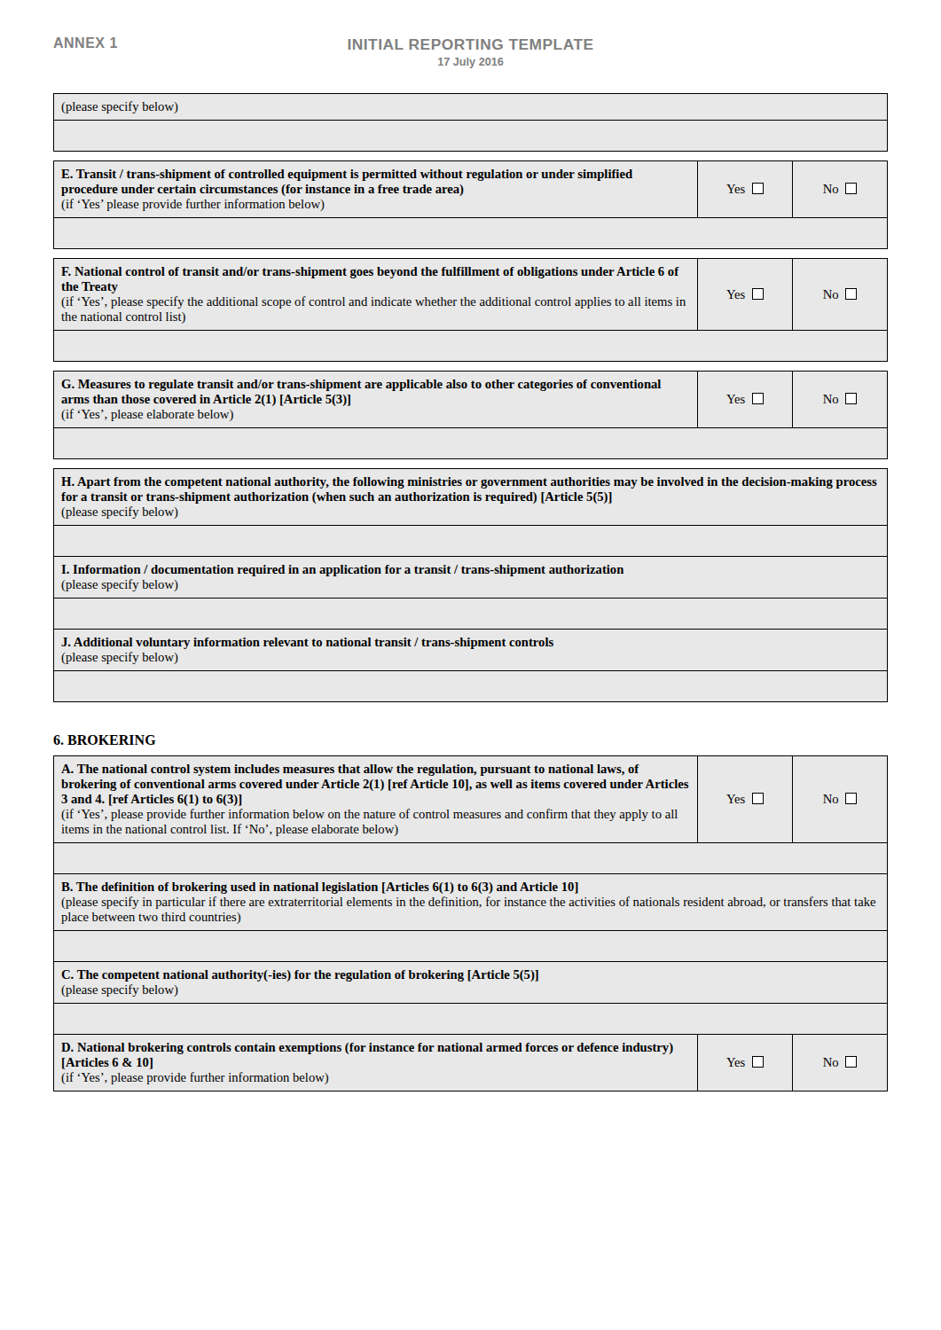ANNEX 1
INITIAL REPORTING TEMPLATE
17 July 2016
| (please specify below) |
| E. Transit / trans-shipment of controlled equipment is permitted without regulation or under simplified procedure under certain circumstances (for instance in a free trade area) (if ‘Yes’ please provide further information below) | Yes | No |
| F. National control of transit and/or trans-shipment goes beyond the fulfillment of obligations under Article 6 of the Treaty (if ‘Yes’, please specify the additional scope of control and indicate whether the additional control applies to all items in the national control list) | Yes | No |
| G. Measures to regulate transit and/or trans-shipment are applicable also to other categories of conventional arms than those covered in Article 2(1) [Article 5(3)] (if ‘Yes’, please elaborate below) | Yes | No |
| H. Apart from the competent national authority, the following ministries or government authorities may be involved in the decision-making process for a transit or trans-shipment authorization (when such an authorization is required) [Article 5(5)] (please specify below) |
| I. Information / documentation required in an application for a transit / trans-shipment authorization (please specify below) |
| J. Additional voluntary information relevant to national transit / trans-shipment controls (please specify below) |
6. BROKERING
| A. The national control system includes measures that allow the regulation, pursuant to national laws, of brokering of conventional arms covered under Article 2(1) [ref Article 10], as well as items covered under Articles 3 and 4. [ref Articles 6(1) to 6(3)] (if ‘Yes’, please provide further information below on the nature of control measures and confirm that they apply to all items in the national control list. If ‘No’, please elaborate below) | Yes | No |
| B. The definition of brokering used in national legislation [Articles 6(1) to 6(3) and Article 10] (please specify in particular if there are extraterritorial elements in the definition, for instance the activities of nationals resident abroad, or transfers that take place between two third countries) |
| C. The competent national authority(-ies) for the regulation of brokering [Article 5(5)] (please specify below) |
| D. National brokering controls contain exemptions (for instance for national armed forces or defence industry) [Articles 6 & 10] (if ‘Yes’, please provide further information below) | Yes | No |